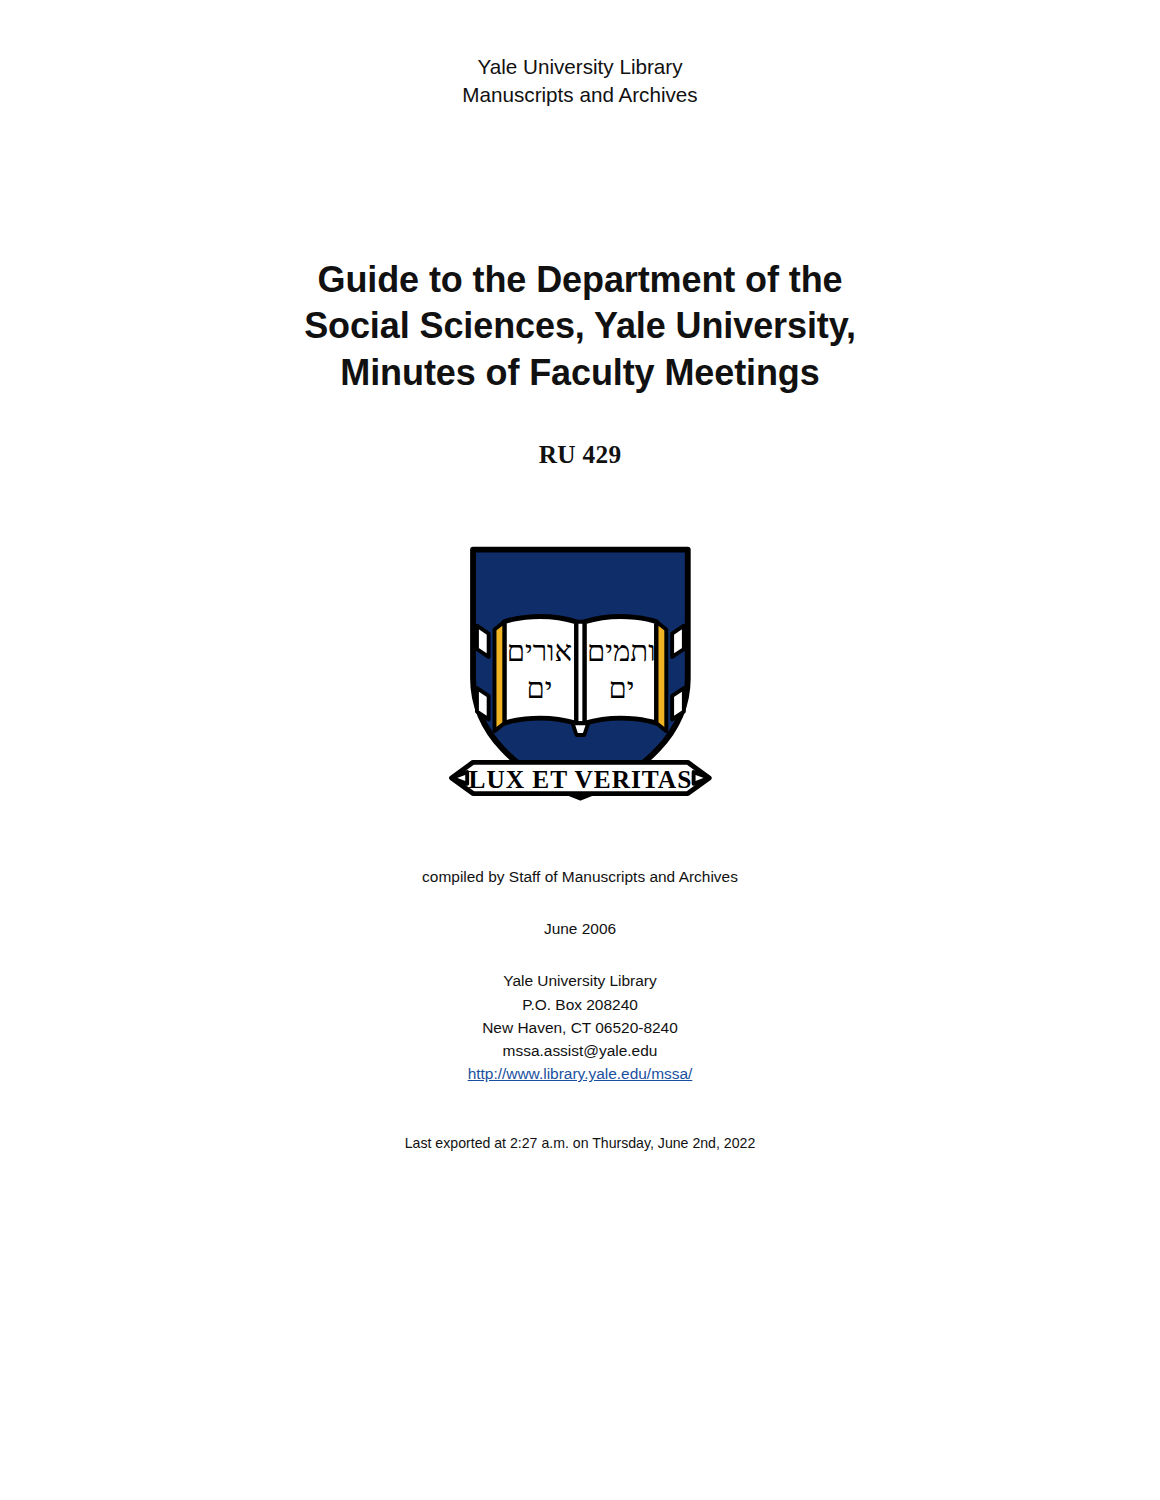Yale University Library
Manuscripts and Archives
Guide to the Department of the Social Sciences, Yale University, Minutes of Faculty Meetings
RU 429
אורים ים ותמים ים LUX ET VERITAS
compiled by Staff of Manuscripts and Archives
June 2006
Yale University Library
P.O. Box 208240
New Haven, CT 06520-8240
mssa.assist@yale.edu
http://www.library.yale.edu/mssa/
Last exported at 2:27 a.m. on Thursday, June 2nd, 2022